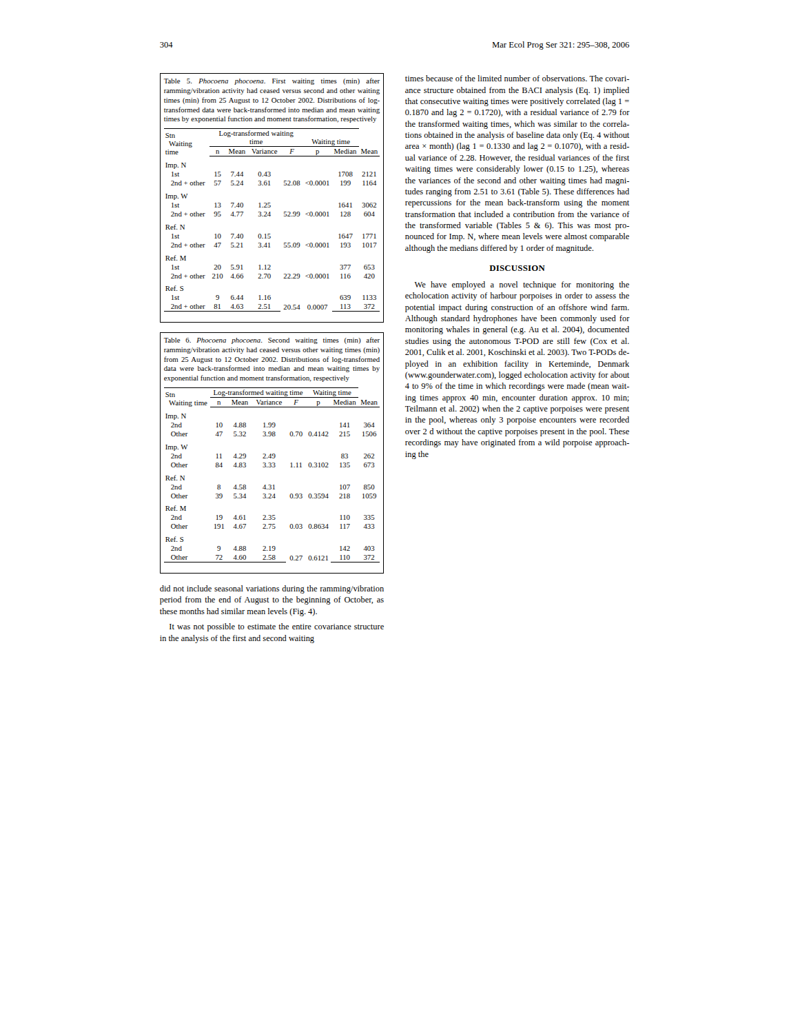304 Mar Ecol Prog Ser 321: 295–308, 2006
Table 5. Phocoena phocoena . First waiting times (min) after ramming/vibration activity had ceased versus second and other waiting times (min) from 25 August to 12 October 2002. Distributions of log-transformed data were back-transformed into median and mean waiting times by exponential function and moment transformation, respectively
| Stn Waiting time | Log-transformed waiting time | Waiting time |
| --- | --- | --- |
| n | Mean | Variance | F | p | Median | Mean |
| Imp. N | | | | | | | |
| 1st | 15 | 7.44 | 0.43 | 52.08 | <0.0001 | 1708 | 2121 |
| 2nd + other | 57 | 5.24 | 3.61 | 199 | 1164 |
| Imp. W | | | | | | | |
| 1st | 13 | 7.40 | 1.25 | 52.99 | <0.0001 | 1641 | 3062 |
| 2nd + other | 95 | 4.77 | 3.24 | 128 | 604 |
| Ref. N | | | | | | | |
| 1st | 10 | 7.40 | 0.15 | 55.09 | <0.0001 | 1647 | 1771 |
| 2nd + other | 47 | 5.21 | 3.41 | 193 | 1017 |
| Ref. M | | | | | | | |
| 1st | 20 | 5.91 | 1.12 | 22.29 | <0.0001 | 377 | 653 |
| 2nd + other | 210 | 4.66 | 2.70 | 116 | 420 |
| Ref. S | | | | | | | |
| 1st | 9 | 6.44 | 1.16 | 20.54 | 0.0007 | 639 | 1133 |
| 2nd + other | 81 | 4.63 | 2.51 | 113 | 372 |
Table 6. Phocoena phocoena . Second waiting times (min) after ramming/vibration activity had ceased versus other waiting times (min) from 25 August to 12 October 2002. Distributions of log-transformed data were back-transformed into median and mean waiting times by exponential function and moment transformation, respectively
| Stn Waiting time | Log-transformed waiting time | Waiting time |
| --- | --- | --- |
| n | Mean | Variance | F | p | Median | Mean |
| Imp. N | | | | | | | |
| 2nd | 10 | 4.88 | 1.99 | 0.70 | 0.4142 | 141 | 364 |
| Other | 47 | 5.32 | 3.98 | 215 | 1506 |
| Imp. W | | | | | | | |
| 2nd | 11 | 4.29 | 2.49 | 1.11 | 0.3102 | 83 | 262 |
| Other | 84 | 4.83 | 3.33 | 135 | 673 |
| Ref. N | | | | | | | |
| 2nd | 8 | 4.58 | 4.31 | 0.93 | 0.3594 | 107 | 850 |
| Other | 39 | 5.34 | 3.24 | 218 | 1059 |
| Ref. M | | | | | | | |
| 2nd | 19 | 4.61 | 2.35 | 0.03 | 0.8634 | 110 | 335 |
| Other | 191 | 4.67 | 2.75 | 117 | 433 |
| Ref. S | | | | | | | |
| 2nd | 9 | 4.88 | 2.19 | 0.27 | 0.6121 | 142 | 403 |
| Other | 72 | 4.60 | 2.58 | 110 | 372 |
did not include seasonal variations during the ramming/vibration period from the end of August to the beginning of October, as these months had similar mean levels (Fig. 4).
It was not possible to estimate the entire covariance structure in the analysis of the first and second waiting
times because of the limited number of observations. The covariance structure obtained from the BACI analysis (Eq. 1) implied that consecutive waiting times were positively correlated (lag 1 = 0.1870 and lag 2 = 0.1720), with a residual variance of 2.79 for the transformed waiting times, which was similar to the correlations obtained in the analysis of baseline data only (Eq. 4 without area × month) (lag 1 = 0.1330 and lag 2 = 0.1070), with a residual variance of 2.28. However, the residual variances of the first waiting times were considerably lower (0.15 to 1.25), whereas the variances of the second and other waiting times had magnitudes ranging from 2.51 to 3.61 (Table 5). These differences had repercussions for the mean back-transform using the moment transformation that included a contribution from the variance of the transformed variable (Tables 5 & 6). This was most pronounced for Imp. N, where mean levels were almost comparable although the medians differed by 1 order of magnitude.
DISCUSSION
We have employed a novel technique for monitoring the echolocation activity of harbour porpoises in order to assess the potential impact during construction of an offshore wind farm. Although standard hydrophones have been commonly used for monitoring whales in general (e.g. Au et al. 2004), documented studies using the autonomous T-POD are still few (Cox et al. 2001, Culik et al. 2001, Koschinski et al. 2003). Two T-PODs deployed in an exhibition facility in Kerteminde, Denmark (www.gounderwater.com), logged echolocation activity for about 4 to 9% of the time in which recordings were made (mean waiting times approx 40 min, encounter duration approx. 10 min; Teilmann et al. 2002) when the 2 captive porpoises were present in the pool, whereas only 3 porpoise encounters were recorded over 2 d without the captive porpoises present in the pool. These recordings may have originated from a wild porpoise approaching the